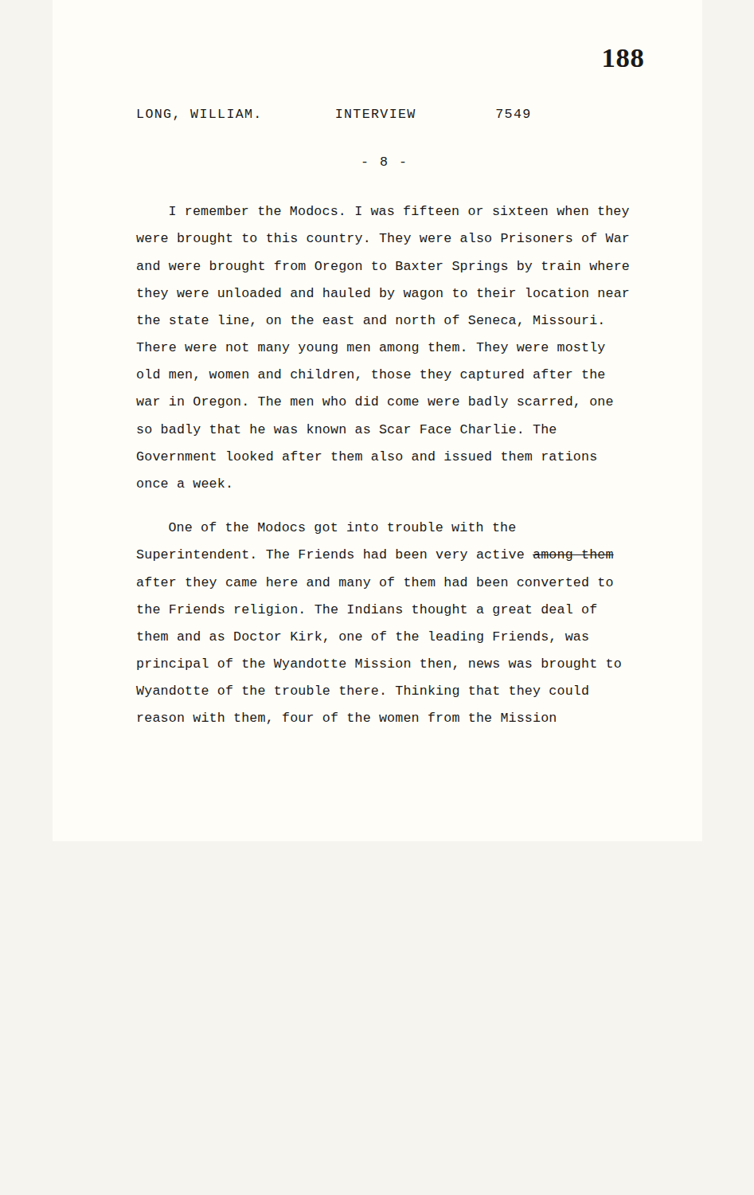188
LONG, WILLIAM. INTERVIEW 7549
- 8 -
I remember the Modocs. I was fifteen or sixteen when they were brought to this country. They were also Prisoners of War and were brought from Oregon to Baxter Springs by train where they were unloaded and hauled by wagon to their location near the state line, on the east and north of Seneca, Missouri. There were not many young men among them. They were mostly old men, women and children, those they captured after the war in Oregon. The men who did come were badly scarred, one so badly that he was known as Scar Face Charlie. The Government looked after them also and issued them rations once a week.
One of the Modocs got into trouble with the Superintendent. The Friends had been very active among them after they came here and many of them had been converted to the Friends religion. The Indians thought a great deal of them and as Doctor Kirk, one of the leading Friends, was principal of the Wyandotte Mission then, news was brought to Wyandotte of the trouble there. Thinking that they could reason with them, four of the women from the Mission